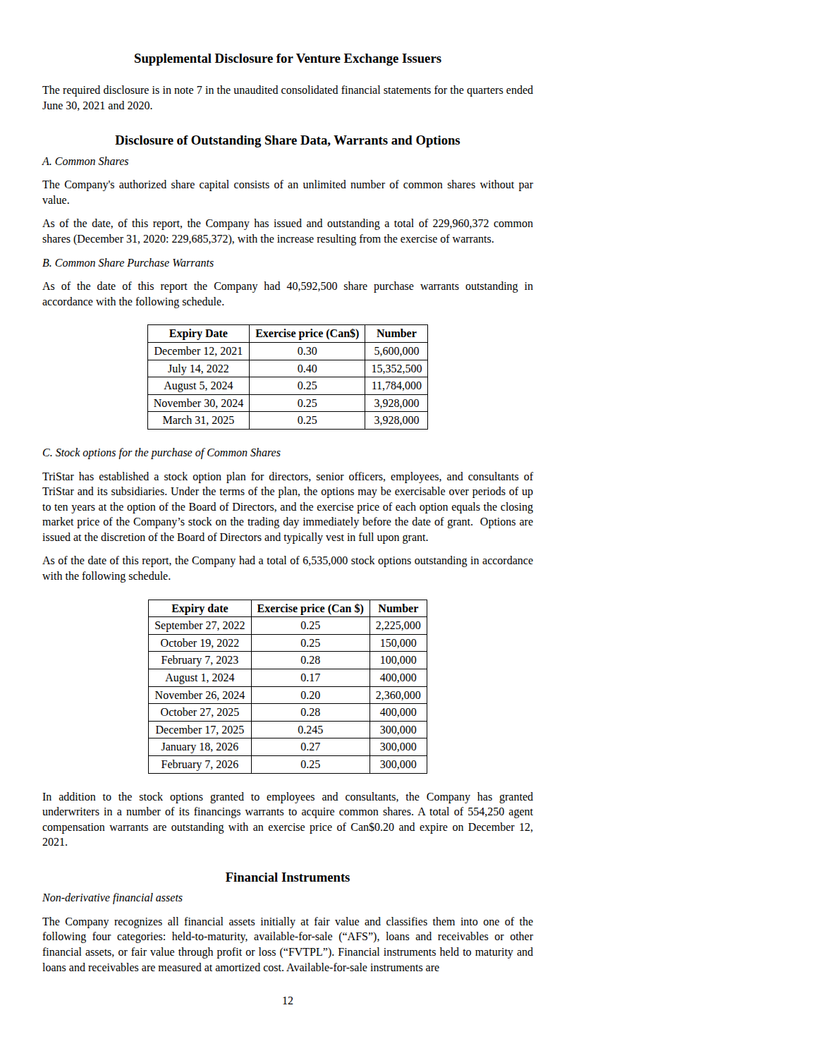Supplemental Disclosure for Venture Exchange Issuers
The required disclosure is in note 7 in the unaudited consolidated financial statements for the quarters ended June 30, 2021 and 2020.
Disclosure of Outstanding Share Data, Warrants and Options
A. Common Shares
The Company's authorized share capital consists of an unlimited number of common shares without par value.
As of the date, of this report, the Company has issued and outstanding a total of 229,960,372 common shares (December 31, 2020: 229,685,372), with the increase resulting from the exercise of warrants.
B. Common Share Purchase Warrants
As of the date of this report the Company had 40,592,500 share purchase warrants outstanding in accordance with the following schedule.
| Expiry Date | Exercise price (Can$) | Number |
| --- | --- | --- |
| December 12, 2021 | 0.30 | 5,600,000 |
| July 14, 2022 | 0.40 | 15,352,500 |
| August 5, 2024 | 0.25 | 11,784,000 |
| November 30, 2024 | 0.25 | 3,928,000 |
| March 31, 2025 | 0.25 | 3,928,000 |
C. Stock options for the purchase of Common Shares
TriStar has established a stock option plan for directors, senior officers, employees, and consultants of TriStar and its subsidiaries. Under the terms of the plan, the options may be exercisable over periods of up to ten years at the option of the Board of Directors, and the exercise price of each option equals the closing market price of the Company’s stock on the trading day immediately before the date of grant. Options are issued at the discretion of the Board of Directors and typically vest in full upon grant.
As of the date of this report, the Company had a total of 6,535,000 stock options outstanding in accordance with the following schedule.
| Expiry date | Exercise price (Can $) | Number |
| --- | --- | --- |
| September 27, 2022 | 0.25 | 2,225,000 |
| October 19, 2022 | 0.25 | 150,000 |
| February 7, 2023 | 0.28 | 100,000 |
| August 1, 2024 | 0.17 | 400,000 |
| November 26, 2024 | 0.20 | 2,360,000 |
| October 27, 2025 | 0.28 | 400,000 |
| December 17, 2025 | 0.245 | 300,000 |
| January 18, 2026 | 0.27 | 300,000 |
| February 7, 2026 | 0.25 | 300,000 |
In addition to the stock options granted to employees and consultants, the Company has granted underwriters in a number of its financings warrants to acquire common shares. A total of 554,250 agent compensation warrants are outstanding with an exercise price of Can$0.20 and expire on December 12, 2021.
Financial Instruments
Non-derivative financial assets
The Company recognizes all financial assets initially at fair value and classifies them into one of the following four categories: held-to-maturity, available-for-sale (“AFS”), loans and receivables or other financial assets, or fair value through profit or loss (“FVTPL”). Financial instruments held to maturity and loans and receivables are measured at amortized cost. Available-for-sale instruments are
12